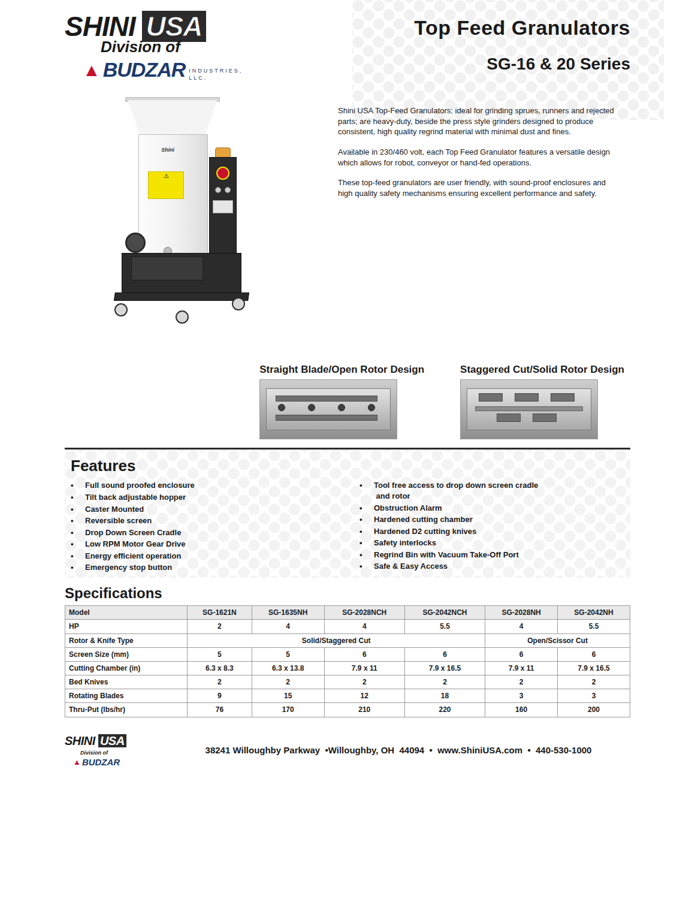SHINI USA
Division of
▲ BUDZAR INDUSTRIES, LLC.
Top Feed Granulators
SG-16 & 20 Series
Shini
⚠
Shini USA Top-Feed Granulators; ideal for grinding sprues, runners and rejected parts; are heavy-duty, beside the press style grinders designed to produce consistent, high quality regrind material with minimal dust and fines.
Available in 230/460 volt, each Top Feed Granulator features a versatile design which allows for robot, conveyor or hand-fed operations.
These top-feed granulators are user friendly, with sound-proof enclosures and high quality safety mechanisms ensuring excellent performance and safety.
Straight Blade/Open Rotor Design
Staggered Cut/Solid Rotor Design
Features
•Full sound proofed enclosure
•Tilt back adjustable hopper
•Caster Mounted
•Reversible screen
•Drop Down Screen Cradle
•Low RPM Motor Gear Drive
•Energy efficient operation
•Emergency stop button
•Tool free access to drop down screen cradle
and rotor
•Obstruction Alarm
•Hardened cutting chamber
•Hardened D2 cutting knives
•Safety interlocks
•Regrind Bin with Vacuum Take-Off Port
•Safe & Easy Access
Specifications
| Model | SG-1621N | SG-1635NH | SG-2028NCH | SG-2042NCH | SG-2028NH | SG-2042NH |
| --- | --- | --- | --- | --- | --- | --- |
| HP | 2 | 4 | 4 | 5.5 | 4 | 5.5 |
| Rotor & Knife Type | Solid/Staggered Cut | Open/Scissor Cut |
| Screen Size (mm) | 5 | 5 | 6 | 6 | 6 | 6 |
| Cutting Chamber (in) | 6.3 x 8.3 | 6.3 x 13.8 | 7.9 x 11 | 7.9 x 16.5 | 7.9 x 11 | 7.9 x 16.5 |
| Bed Knives | 2 | 2 | 2 | 2 | 2 | 2 |
| Rotating Blades | 9 | 15 | 12 | 18 | 3 | 3 |
| Thru-Put (lbs/hr) | 76 | 170 | 210 | 220 | 160 | 200 |
SHINI USA
Division of
▲ BUDZAR
38241 Willoughby Parkway •Willoughby, OH 44094 • www.ShiniUSA.com • 440-530-1000